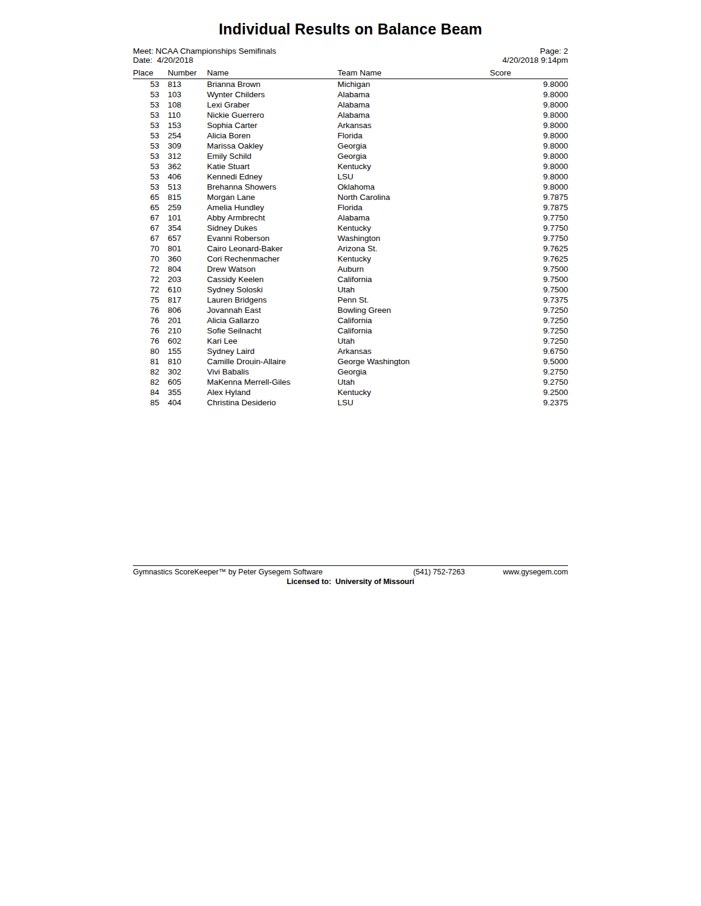Individual Results on Balance Beam
| Meet: NCAA Championships Semifinals | Page: 2 |
| Date: 4/20/2018 | 4/20/2018 9:14pm |
| Place | Number | Name | Team Name | Score |
| --- | --- | --- | --- | --- |
| 53 | 813 | Brianna Brown | Michigan | 9.8000 |
| 53 | 103 | Wynter Childers | Alabama | 9.8000 |
| 53 | 108 | Lexi Graber | Alabama | 9.8000 |
| 53 | 110 | Nickie Guerrero | Alabama | 9.8000 |
| 53 | 153 | Sophia Carter | Arkansas | 9.8000 |
| 53 | 254 | Alicia Boren | Florida | 9.8000 |
| 53 | 309 | Marissa Oakley | Georgia | 9.8000 |
| 53 | 312 | Emily Schild | Georgia | 9.8000 |
| 53 | 362 | Katie Stuart | Kentucky | 9.8000 |
| 53 | 406 | Kennedi Edney | LSU | 9.8000 |
| 53 | 513 | Brehanna Showers | Oklahoma | 9.8000 |
| 65 | 815 | Morgan Lane | North Carolina | 9.7875 |
| 65 | 259 | Amelia Hundley | Florida | 9.7875 |
| 67 | 101 | Abby Armbrecht | Alabama | 9.7750 |
| 67 | 354 | Sidney Dukes | Kentucky | 9.7750 |
| 67 | 657 | Evanni Roberson | Washington | 9.7750 |
| 70 | 801 | Cairo Leonard-Baker | Arizona St. | 9.7625 |
| 70 | 360 | Cori Rechenmacher | Kentucky | 9.7625 |
| 72 | 804 | Drew Watson | Auburn | 9.7500 |
| 72 | 203 | Cassidy Keelen | California | 9.7500 |
| 72 | 610 | Sydney Soloski | Utah | 9.7500 |
| 75 | 817 | Lauren Bridgens | Penn St. | 9.7375 |
| 76 | 806 | Jovannah East | Bowling Green | 9.7250 |
| 76 | 201 | Alicia Gallarzo | California | 9.7250 |
| 76 | 210 | Sofie Seilnacht | California | 9.7250 |
| 76 | 602 | Kari Lee | Utah | 9.7250 |
| 80 | 155 | Sydney Laird | Arkansas | 9.6750 |
| 81 | 810 | Camille Drouin-Allaire | George Washington | 9.5000 |
| 82 | 302 | Vivi Babalis | Georgia | 9.2750 |
| 82 | 605 | MaKenna Merrell-Giles | Utah | 9.2750 |
| 84 | 355 | Alex Hyland | Kentucky | 9.2500 |
| 85 | 404 | Christina Desiderio | LSU | 9.2375 |
| Gymnastics ScoreKeeper™ by Peter Gysegem Software | (541) 752-7263 | www.gysegem.com |
Licensed to: University of Missouri